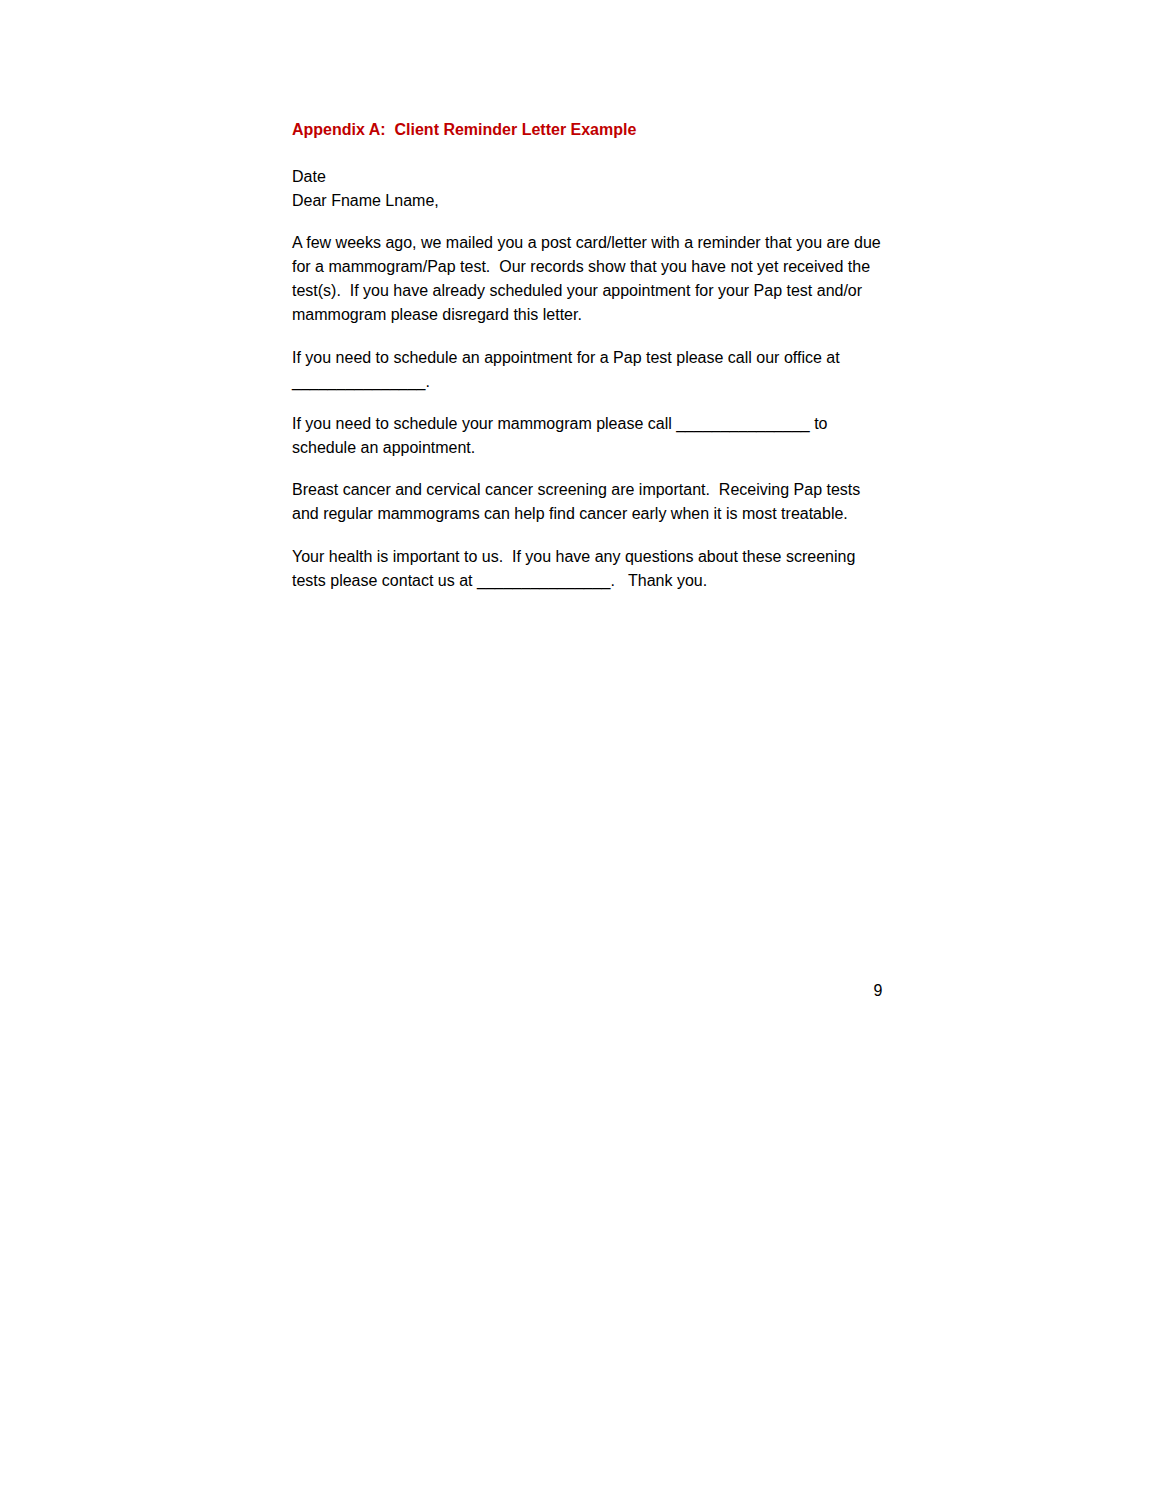Appendix A: Client Reminder Letter Example
Date
Dear Fname Lname,
A few weeks ago, we mailed you a post card/letter with a reminder that you are due for a mammogram/Pap test. Our records show that you have not yet received the test(s). If you have already scheduled your appointment for your Pap test and/or mammogram please disregard this letter.
If you need to schedule an appointment for a Pap test please call our office at _______________.
If you need to schedule your mammogram please call _______________ to schedule an appointment.
Breast cancer and cervical cancer screening are important. Receiving Pap tests and regular mammograms can help find cancer early when it is most treatable.
Your health is important to us. If you have any questions about these screening tests please contact us at _______________. Thank you.
9